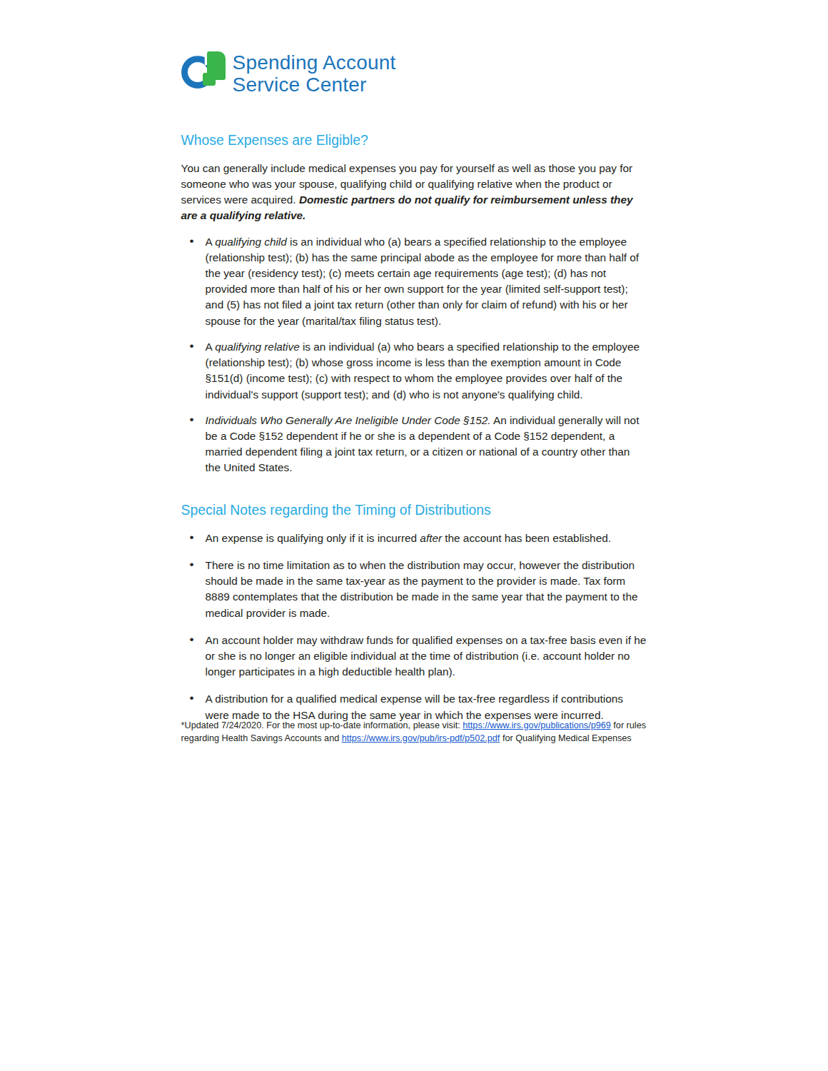Spending Account
Service Center
Whose Expenses are Eligible?
You can generally include medical expenses you pay for yourself as well as those you pay for someone who was your spouse, qualifying child or qualifying relative when the product or services were acquired. Domestic partners do not qualify for reimbursement unless they are a qualifying relative.
A qualifying child is an individual who (a) bears a specified relationship to the employee (relationship test); (b) has the same principal abode as the employee for more than half of the year (residency test); (c) meets certain age requirements (age test); (d) has not provided more than half of his or her own support for the year (limited self-support test); and (5) has not filed a joint tax return (other than only for claim of refund) with his or her spouse for the year (marital/tax filing status test).
A qualifying relative is an individual (a) who bears a specified relationship to the employee (relationship test); (b) whose gross income is less than the exemption amount in Code §151(d) (income test); (c) with respect to whom the employee provides over half of the individual's support (support test); and (d) who is not anyone's qualifying child.
Individuals Who Generally Are Ineligible Under Code §152. An individual generally will not be a Code §152 dependent if he or she is a dependent of a Code §152 dependent, a married dependent filing a joint tax return, or a citizen or national of a country other than the United States.
Special Notes regarding the Timing of Distributions
An expense is qualifying only if it is incurred after the account has been established.
There is no time limitation as to when the distribution may occur, however the distribution should be made in the same tax-year as the payment to the provider is made. Tax form 8889 contemplates that the distribution be made in the same year that the payment to the medical provider is made.
An account holder may withdraw funds for qualified expenses on a tax-free basis even if he or she is no longer an eligible individual at the time of distribution (i.e. account holder no longer participates in a high deductible health plan).
A distribution for a qualified medical expense will be tax-free regardless if contributions were made to the HSA during the same year in which the expenses were incurred.
*Updated 7/24/2020. For the most up-to-date information, please visit: https://www.irs.gov/publications/p969 for rules regarding Health Savings Accounts and https://www.irs.gov/pub/irs-pdf/p502.pdf for Qualifying Medical Expenses